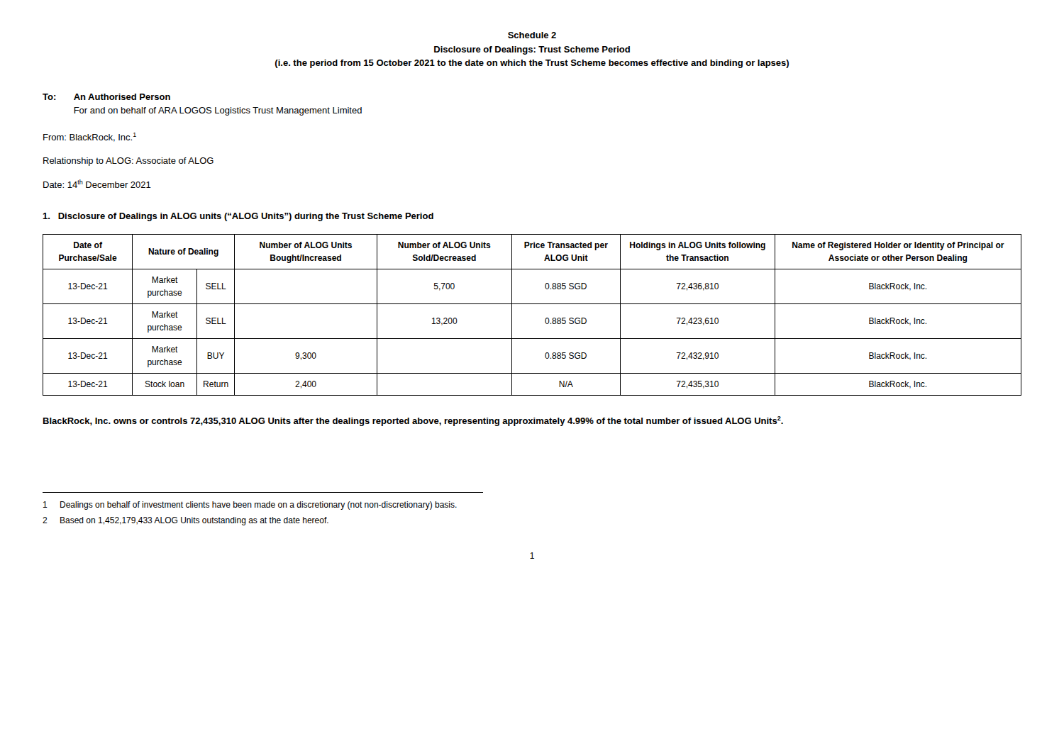Schedule 2
Disclosure of Dealings: Trust Scheme Period
(i.e. the period from 15 October 2021 to the date on which the Trust Scheme becomes effective and binding or lapses)
To: An Authorised Person
For and on behalf of ARA LOGOS Logistics Trust Management Limited
From: BlackRock, Inc.1
Relationship to ALOG: Associate of ALOG
Date: 14th December 2021
1. Disclosure of Dealings in ALOG units (“ALOG Units”) during the Trust Scheme Period
| Date of Purchase/Sale | Nature of Dealing | Number of ALOG Units Bought/Increased | Number of ALOG Units Sold/Decreased | Price Transacted per ALOG Unit | Holdings in ALOG Units following the Transaction | Name of Registered Holder or Identity of Principal or Associate or other Person Dealing |
| --- | --- | --- | --- | --- | --- | --- |
| 13-Dec-21 | Market purchase | SELL | | 5,700 | 0.885 SGD | 72,436,810 | BlackRock, Inc. |
| 13-Dec-21 | Market purchase | SELL | | 13,200 | 0.885 SGD | 72,423,610 | BlackRock, Inc. |
| 13-Dec-21 | Market purchase | BUY | 9,300 | | 0.885 SGD | 72,432,910 | BlackRock, Inc. |
| 13-Dec-21 | Stock loan | Return | 2,400 | | N/A | 72,435,310 | BlackRock, Inc. |
BlackRock, Inc. owns or controls 72,435,310 ALOG Units after the dealings reported above, representing approximately 4.99% of the total number of issued ALOG Units2.
| 1 | Dealings on behalf of investment clients have been made on a discretionary (not non-discretionary) basis. |
| 2 | Based on 1,452,179,433 ALOG Units outstanding as at the date hereof. |
1